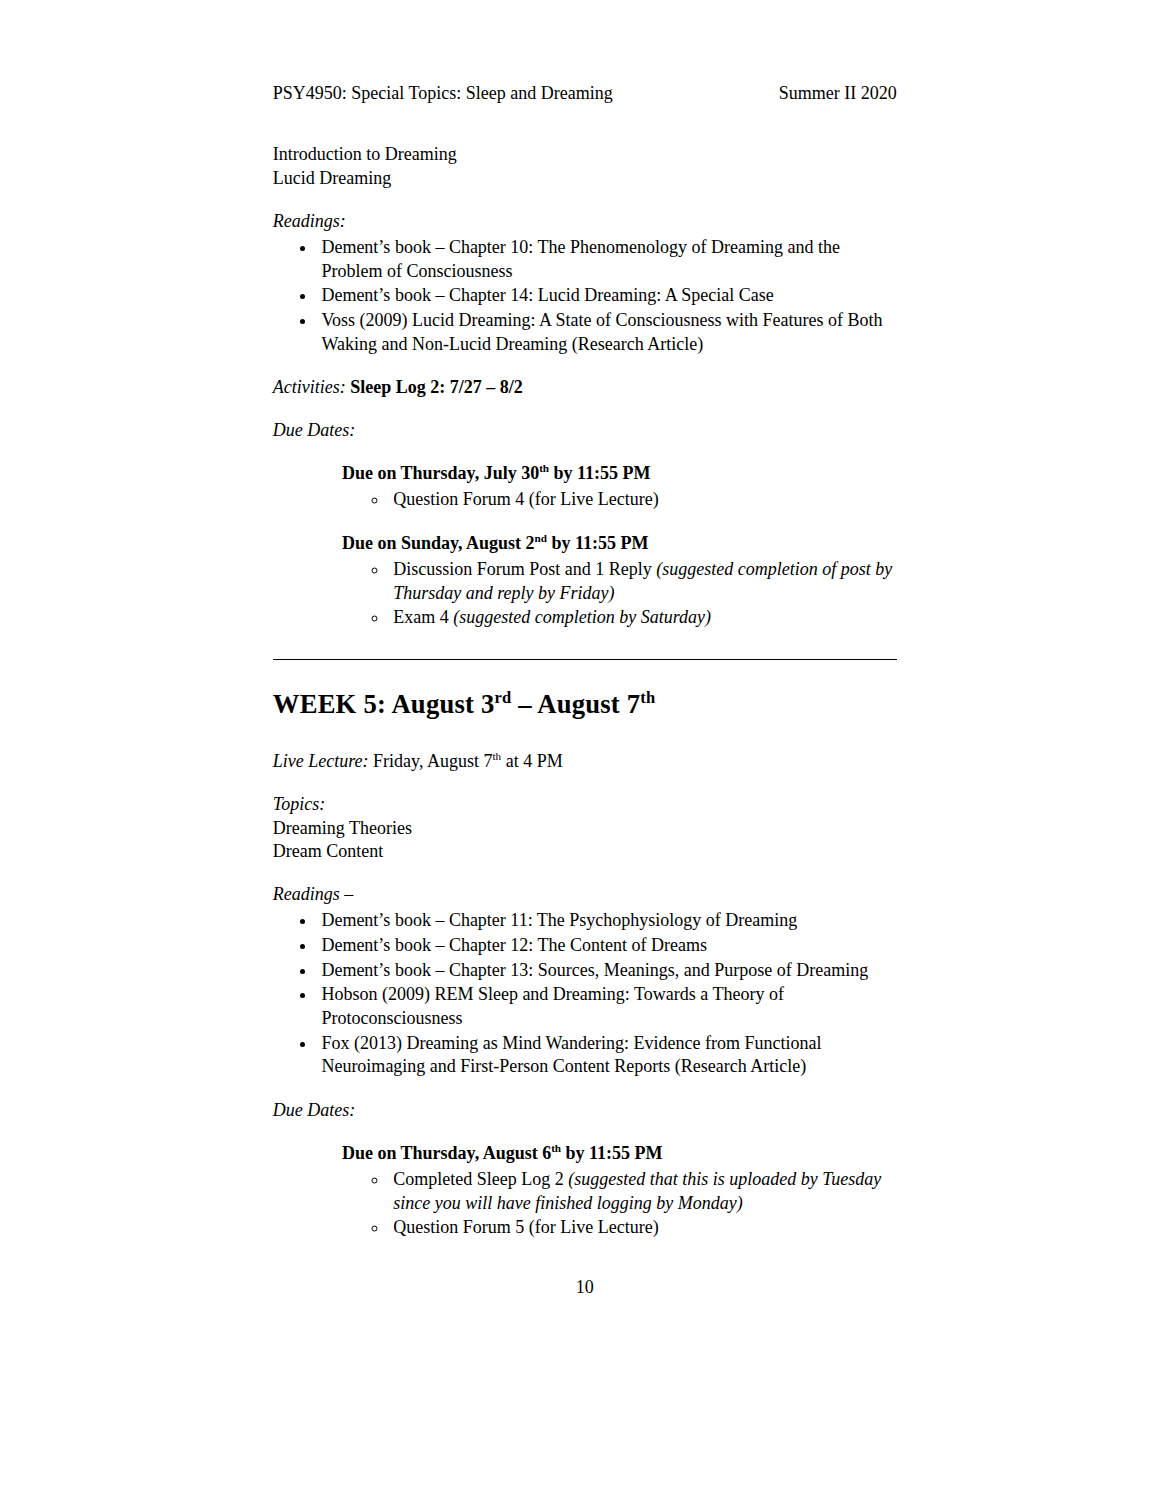PSY4950: Special Topics: Sleep and Dreaming
Summer II 2020
Introduction to Dreaming
Lucid Dreaming
Readings:
Dement’s book – Chapter 10: The Phenomenology of Dreaming and the Problem of Consciousness
Dement’s book – Chapter 14: Lucid Dreaming: A Special Case
Voss (2009) Lucid Dreaming: A State of Consciousness with Features of Both Waking and Non-Lucid Dreaming (Research Article)
Activities: Sleep Log 2: 7/27 – 8/2
Due Dates:
Due on Thursday, July 30th by 11:55 PM
Question Forum 4 (for Live Lecture)
Due on Sunday, August 2nd by 11:55 PM
Discussion Forum Post and 1 Reply (suggested completion of post by Thursday and reply by Friday)
Exam 4 (suggested completion by Saturday)
WEEK 5: August 3rd – August 7th
Live Lecture: Friday, August 7th at 4 PM
Topics:
Dreaming Theories
Dream Content
Readings –
Dement’s book – Chapter 11: The Psychophysiology of Dreaming
Dement’s book – Chapter 12: The Content of Dreams
Dement’s book – Chapter 13: Sources, Meanings, and Purpose of Dreaming
Hobson (2009) REM Sleep and Dreaming: Towards a Theory of Protoconsciousness
Fox (2013) Dreaming as Mind Wandering: Evidence from Functional Neuroimaging and First-Person Content Reports (Research Article)
Due Dates:
Due on Thursday, August 6th by 11:55 PM
Completed Sleep Log 2 (suggested that this is uploaded by Tuesday since you will have finished logging by Monday)
Question Forum 5 (for Live Lecture)
10